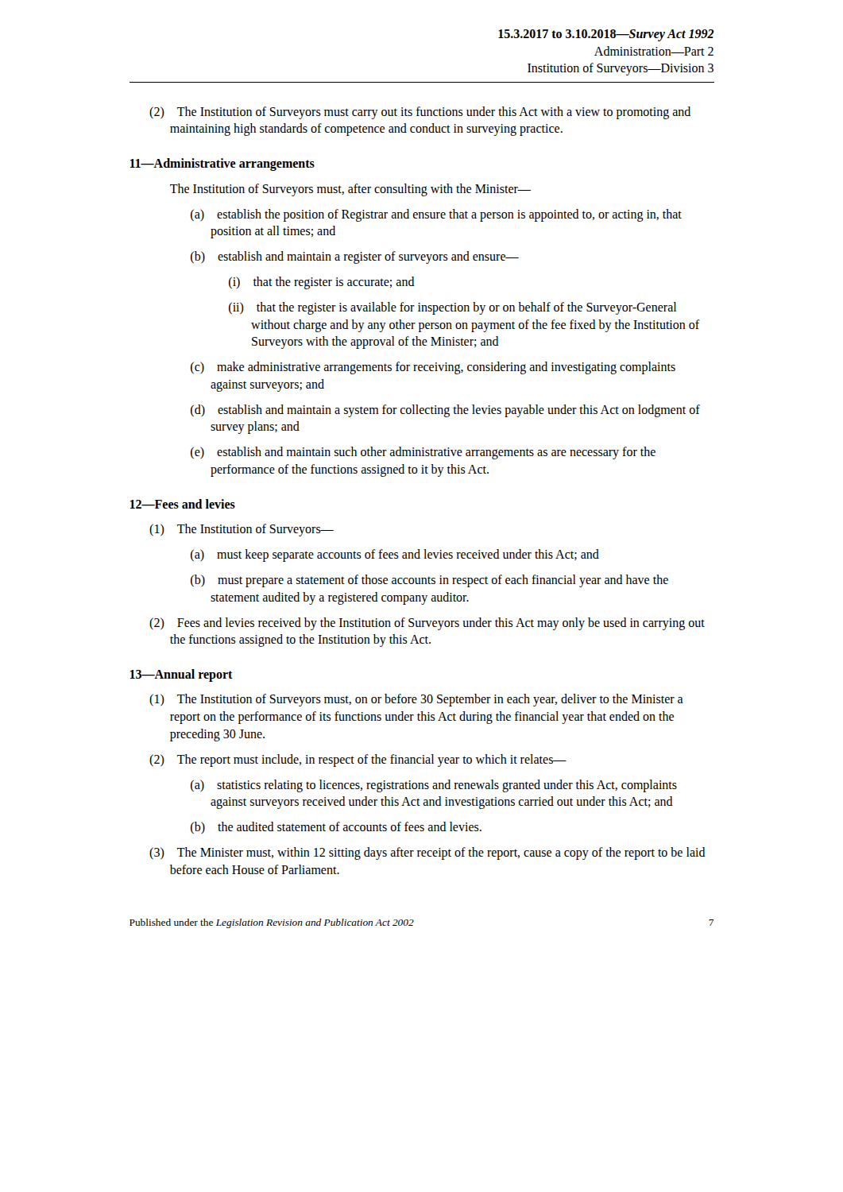15.3.2017 to 3.10.2018—Survey Act 1992
Administration—Part 2
Institution of Surveyors—Division 3
(2) The Institution of Surveyors must carry out its functions under this Act with a view to promoting and maintaining high standards of competence and conduct in surveying practice.
11—Administrative arrangements
The Institution of Surveyors must, after consulting with the Minister—
(a) establish the position of Registrar and ensure that a person is appointed to, or acting in, that position at all times; and
(b) establish and maintain a register of surveyors and ensure—
(i) that the register is accurate; and
(ii) that the register is available for inspection by or on behalf of the Surveyor-General without charge and by any other person on payment of the fee fixed by the Institution of Surveyors with the approval of the Minister; and
(c) make administrative arrangements for receiving, considering and investigating complaints against surveyors; and
(d) establish and maintain a system for collecting the levies payable under this Act on lodgment of survey plans; and
(e) establish and maintain such other administrative arrangements as are necessary for the performance of the functions assigned to it by this Act.
12—Fees and levies
(1) The Institution of Surveyors—
(a) must keep separate accounts of fees and levies received under this Act; and
(b) must prepare a statement of those accounts in respect of each financial year and have the statement audited by a registered company auditor.
(2) Fees and levies received by the Institution of Surveyors under this Act may only be used in carrying out the functions assigned to the Institution by this Act.
13—Annual report
(1) The Institution of Surveyors must, on or before 30 September in each year, deliver to the Minister a report on the performance of its functions under this Act during the financial year that ended on the preceding 30 June.
(2) The report must include, in respect of the financial year to which it relates—
(a) statistics relating to licences, registrations and renewals granted under this Act, complaints against surveyors received under this Act and investigations carried out under this Act; and
(b) the audited statement of accounts of fees and levies.
(3) The Minister must, within 12 sitting days after receipt of the report, cause a copy of the report to be laid before each House of Parliament.
Published under the Legislation Revision and Publication Act 2002
7